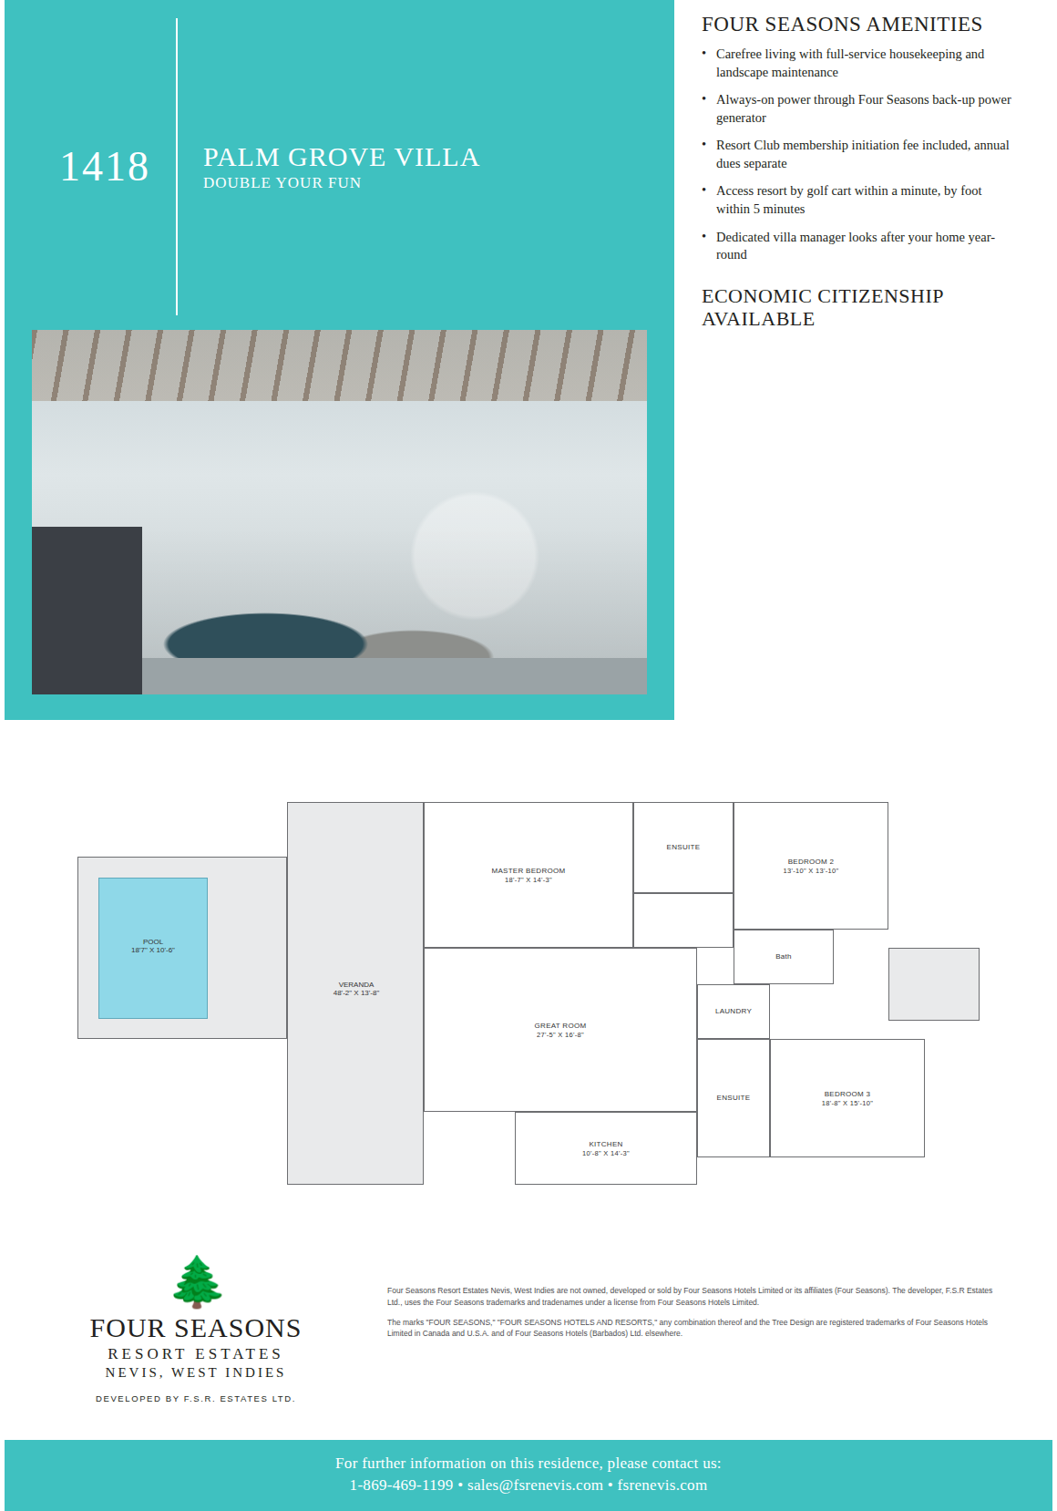1418
Palm Grove Villa
Double your fun
Four Seasons Amenities
Carefree living with full-service housekeeping and landscape maintenance
Always-on power through Four Seasons back-up power generator
Resort Club membership initiation fee included, annual dues separate
Access resort by golf cart within a minute, by foot within 5 minutes
Dedicated villa manager looks after your home year-round
Economic Citizenship
Available
POOL
18'7" X 10'-6"
VERANDA
48'-2" X 13'-8"
MASTER BEDROOM 18'-7" X 14'-3"
ENSUITE
BEDROOM 2 13'-10" X 13'-10"
Bath
GREAT ROOM 27'-5" X 16'-8"
LAUNDRY
ENSUITE
BEDROOM 3 18'-8" X 15'-10"
KITCHEN 10'-8" X 14'-3"
🌲
Four Seasons
Resort Estates
Nevis, West Indies
Developed by F.S.R. Estates Ltd.
Four Seasons Resort Estates Nevis, West Indies are not owned, developed or sold by Four Seasons Hotels Limited or its affiliates (Four Seasons). The developer, F.S.R Estates Ltd., uses the Four Seasons trademarks and tradenames under a license from Four Seasons Hotels Limited.
The marks "FOUR SEASONS," "FOUR SEASONS HOTELS AND RESORTS," any combination thereof and the Tree Design are registered trademarks of Four Seasons Hotels Limited in Canada and U.S.A. and of Four Seasons Hotels (Barbados) Ltd. elsewhere.
For further information on this residence, please contact us:
1-869-469-1199 • sales@fsrenevis.com • fsrenevis.com